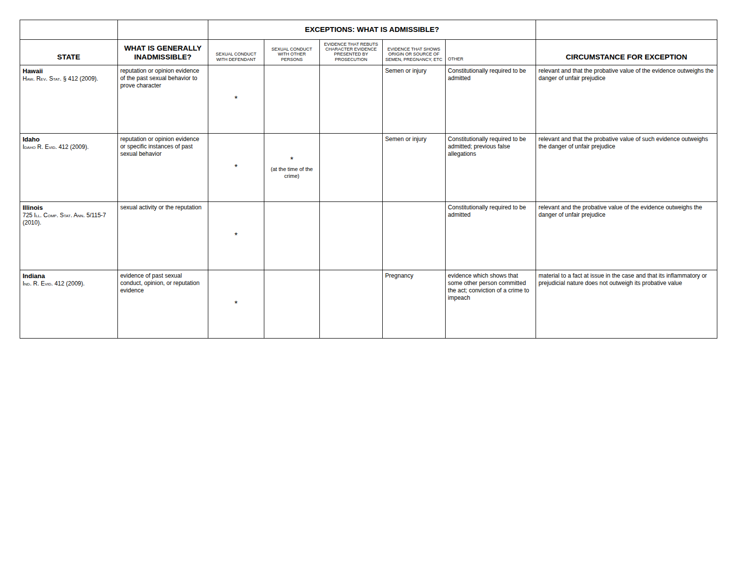| | | EXCEPTIONS: WHAT IS ADMISSIBLE? | |
| --- | --- | --- | --- |
| STATE | WHAT IS GENERALLY INADMISSIBLE? | Sexual conduct with defendant | Sexual conduct with other persons | Evidence that rebuts character evidence presented by prosecution | Evidence that shows origin or source of semen, pregnancy, etc | Other | CIRCUMSTANCE FOR EXCEPTION |
| Hawaii Haw. Rev. Stat. § 412 (2009). | reputation or opinion evidence of the past sexual behavior to prove character | * | | | Semen or injury | Constitutionally required to be admitted | relevant and that the probative value of the evidence outweighs the danger of unfair prejudice |
| Idaho Idaho R. Evid. 412 (2009). | reputation or opinion evidence or specific instances of past sexual behavior | * | * (at the time of the crime) | | Semen or injury | Constitutionally required to be admitted; previous false allegations | relevant and that the probative value of such evidence outweighs the danger of unfair prejudice |
| Illinois 725 Ill. Comp. Stat. Ann. 5/115-7 (2010). | sexual activity or the reputation | * | | | | Constitutionally required to be admitted | relevant and the probative value of the evidence outweighs the danger of unfair prejudice |
| Indiana Ind. R. Evid. 412 (2009). | evidence of past sexual conduct, opinion, or reputation evidence | * | | | Pregnancy | evidence which shows that some other person committed the act; conviction of a crime to impeach | material to a fact at issue in the case and that its inflammatory or prejudicial nature does not outweigh its probative value |